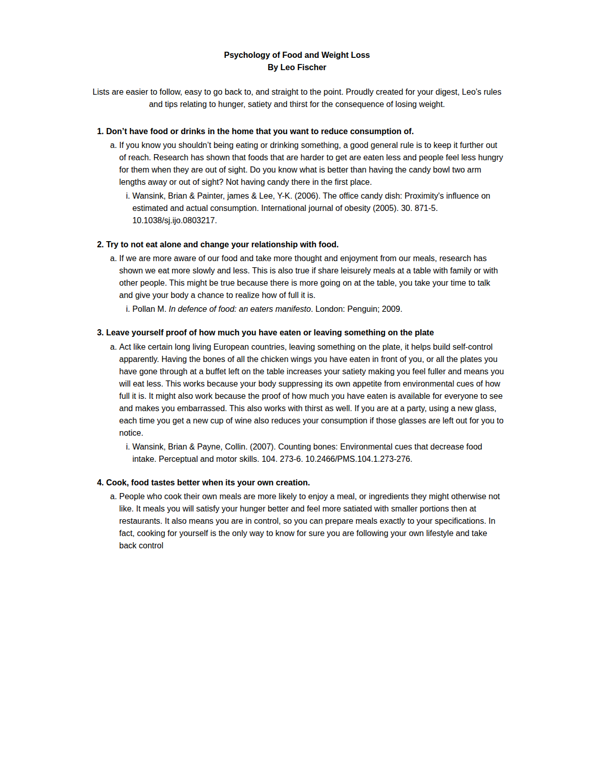Psychology of Food and Weight Loss
By Leo Fischer
Lists are easier to follow, easy to go back to, and straight to the point. Proudly created for your digest, Leo’s rules and tips relating to hunger, satiety and thirst for the consequence of losing weight.
Don’t have food or drinks in the home that you want to reduce consumption of.
If you know you shouldn’t being eating or drinking something, a good general rule is to keep it further out of reach. Research has shown that foods that are harder to get are eaten less and people feel less hungry for them when they are out of sight. Do you know what is better than having the candy bowl two arm lengths away or out of sight? Not having candy there in the first place.
Wansink, Brian & Painter, james & Lee, Y-K. (2006). The office candy dish: Proximity's influence on estimated and actual consumption. International journal of obesity (2005). 30. 871-5. 10.1038/sj.ijo.0803217.
Try to not eat alone and change your relationship with food.
If we are more aware of our food and take more thought and enjoyment from our meals, research has shown we eat more slowly and less. This is also true if share leisurely meals at a table with family or with other people. This might be true because there is more going on at the table, you take your time to talk and give your body a chance to realize how of full it is.
Pollan M. In defence of food: an eaters manifesto. London: Penguin; 2009.
Leave yourself proof of how much you have eaten or leaving something on the plate
Act like certain long living European countries, leaving something on the plate, it helps build self-control apparently. Having the bones of all the chicken wings you have eaten in front of you, or all the plates you have gone through at a buffet left on the table increases your satiety making you feel fuller and means you will eat less. This works because your body suppressing its own appetite from environmental cues of how full it is. It might also work because the proof of how much you have eaten is available for everyone to see and makes you embarrassed. This also works with thirst as well. If you are at a party, using a new glass, each time you get a new cup of wine also reduces your consumption if those glasses are left out for you to notice.
Wansink, Brian & Payne, Collin. (2007). Counting bones: Environmental cues that decrease food intake. Perceptual and motor skills. 104. 273-6. 10.2466/PMS.104.1.273-276.
Cook, food tastes better when its your own creation.
People who cook their own meals are more likely to enjoy a meal, or ingredients they might otherwise not like. It meals you will satisfy your hunger better and feel more satiated with smaller portions then at restaurants. It also means you are in control, so you can prepare meals exactly to your specifications. In fact, cooking for yourself is the only way to know for sure you are following your own lifestyle and take back control